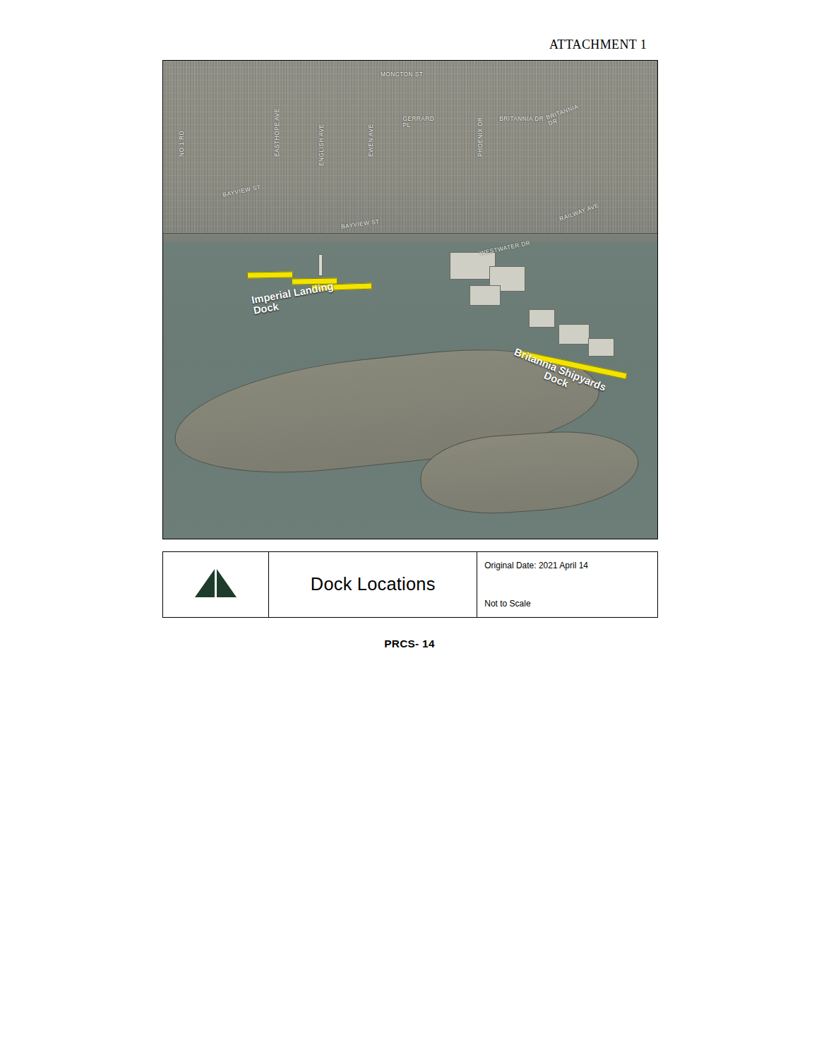ATTACHMENT 1
MONCTON ST NO 1 RD EASTHOPE AVE ENGLISH AVE EWEN AVE GERRARD
PL PHOENIX DR BRITANNIA DR BRITANNIA
DR BAYVIEW ST BAYVIEW ST WESTWATER DR RAILWAY AVE
Imperial Landing
Dock
Britannia Shipyards
Dock
Dock Locations
Original Date: 2021 April 14
Not to Scale
PRCS- 14